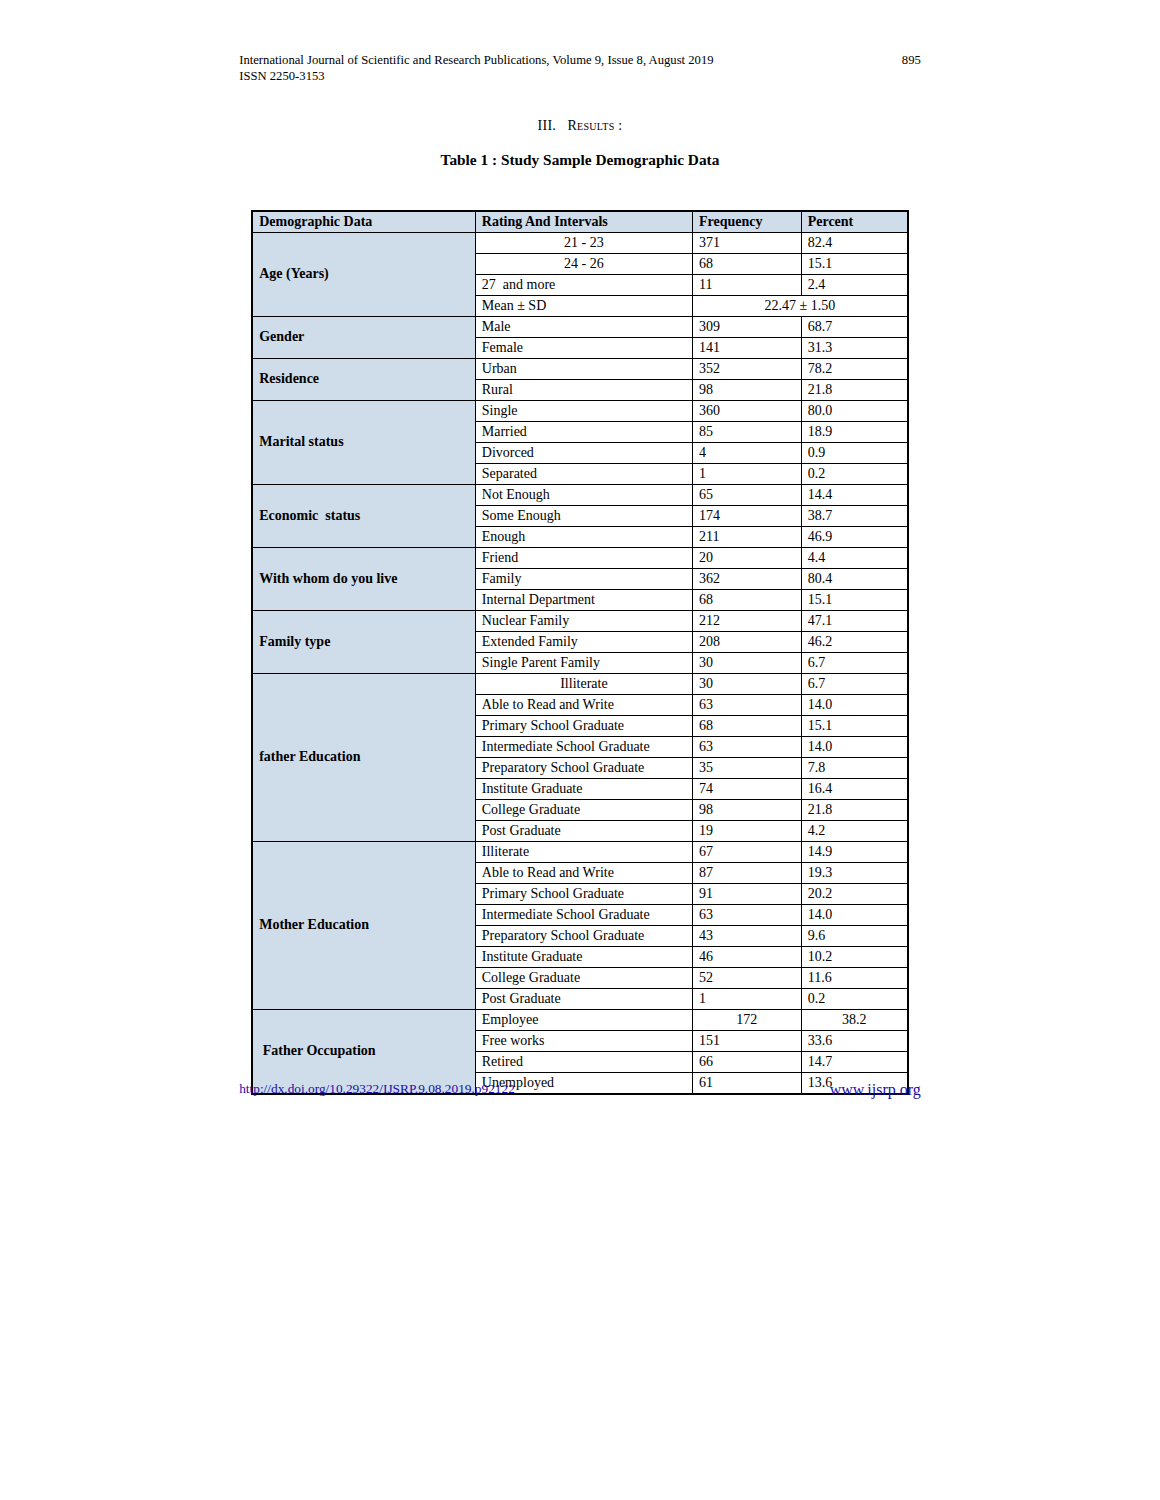International Journal of Scientific and Research Publications, Volume 9, Issue 8, August 2019
ISSN 2250-3153
895
III. Results :
Table 1 : Study Sample Demographic Data
| Demographic Data | Rating And Intervals | Frequency | Percent |
| --- | --- | --- | --- |
| Age (Years) | 21 - 23 | 371 | 82.4 |
| 24 - 26 | 68 | 15.1 |
| 27 and more | 11 | 2.4 |
| Mean ± SD | 22.47 ± 1.50 |
| Gender | Male | 309 | 68.7 |
| Female | 141 | 31.3 |
| Residence | Urban | 352 | 78.2 |
| Rural | 98 | 21.8 |
| Marital status | Single | 360 | 80.0 |
| Married | 85 | 18.9 |
| Divorced | 4 | 0.9 |
| Separated | 1 | 0.2 |
| Economic status | Not Enough | 65 | 14.4 |
| Some Enough | 174 | 38.7 |
| Enough | 211 | 46.9 |
| With whom do you live | Friend | 20 | 4.4 |
| Family | 362 | 80.4 |
| Internal Department | 68 | 15.1 |
| Family type | Nuclear Family | 212 | 47.1 |
| Extended Family | 208 | 46.2 |
| Single Parent Family | 30 | 6.7 |
| father Education | Illiterate | 30 | 6.7 |
| Able to Read and Write | 63 | 14.0 |
| Primary School Graduate | 68 | 15.1 |
| Intermediate School Graduate | 63 | 14.0 |
| Preparatory School Graduate | 35 | 7.8 |
| Institute Graduate | 74 | 16.4 |
| College Graduate | 98 | 21.8 |
| Post Graduate | 19 | 4.2 |
| Mother Education | Illiterate | 67 | 14.9 |
| Able to Read and Write | 87 | 19.3 |
| Primary School Graduate | 91 | 20.2 |
| Intermediate School Graduate | 63 | 14.0 |
| Preparatory School Graduate | 43 | 9.6 |
| Institute Graduate | 46 | 10.2 |
| College Graduate | 52 | 11.6 |
| Post Graduate | 1 | 0.2 |
| Father Occupation | Employee | 172 | 38.2 |
| Free works | 151 | 33.6 |
| Retired | 66 | 14.7 |
| Unemployed | 61 | 13.6 |
http://dx.doi.org/10.29322/IJSRP.9.08.2019.p92122 www.ijsrp.org